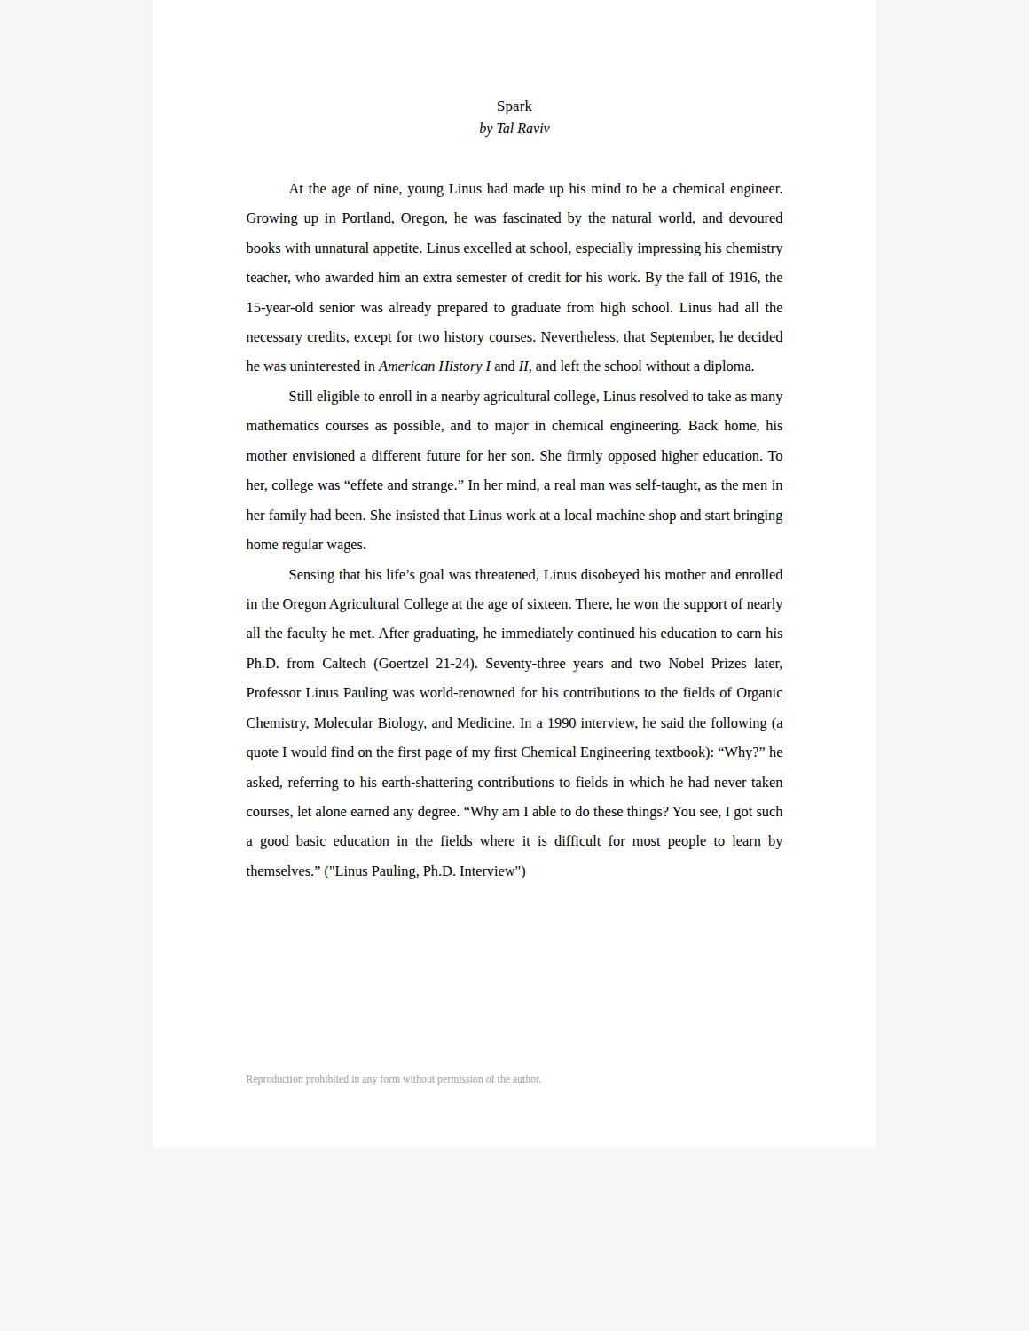Spark
by Tal Raviv
At the age of nine, young Linus had made up his mind to be a chemical engineer. Growing up in Portland, Oregon, he was fascinated by the natural world, and devoured books with unnatural appetite. Linus excelled at school, especially impressing his chemistry teacher, who awarded him an extra semester of credit for his work. By the fall of 1916, the 15-year-old senior was already prepared to graduate from high school. Linus had all the necessary credits, except for two history courses. Nevertheless, that September, he decided he was uninterested in American History I and II, and left the school without a diploma.
Still eligible to enroll in a nearby agricultural college, Linus resolved to take as many mathematics courses as possible, and to major in chemical engineering. Back home, his mother envisioned a different future for her son. She firmly opposed higher education. To her, college was “effete and strange.” In her mind, a real man was self-taught, as the men in her family had been. She insisted that Linus work at a local machine shop and start bringing home regular wages.
Sensing that his life’s goal was threatened, Linus disobeyed his mother and enrolled in the Oregon Agricultural College at the age of sixteen. There, he won the support of nearly all the faculty he met. After graduating, he immediately continued his education to earn his Ph.D. from Caltech (Goertzel 21-24). Seventy-three years and two Nobel Prizes later, Professor Linus Pauling was world-renowned for his contributions to the fields of Organic Chemistry, Molecular Biology, and Medicine. In a 1990 interview, he said the following (a quote I would find on the first page of my first Chemical Engineering textbook): “Why?” he asked, referring to his earth-shattering contributions to fields in which he had never taken courses, let alone earned any degree. “Why am I able to do these things? You see, I got such a good basic education in the fields where it is difficult for most people to learn by themselves.” ("Linus Pauling, Ph.D. Interview")
Reproduction prohibited in any form without permission of the author.